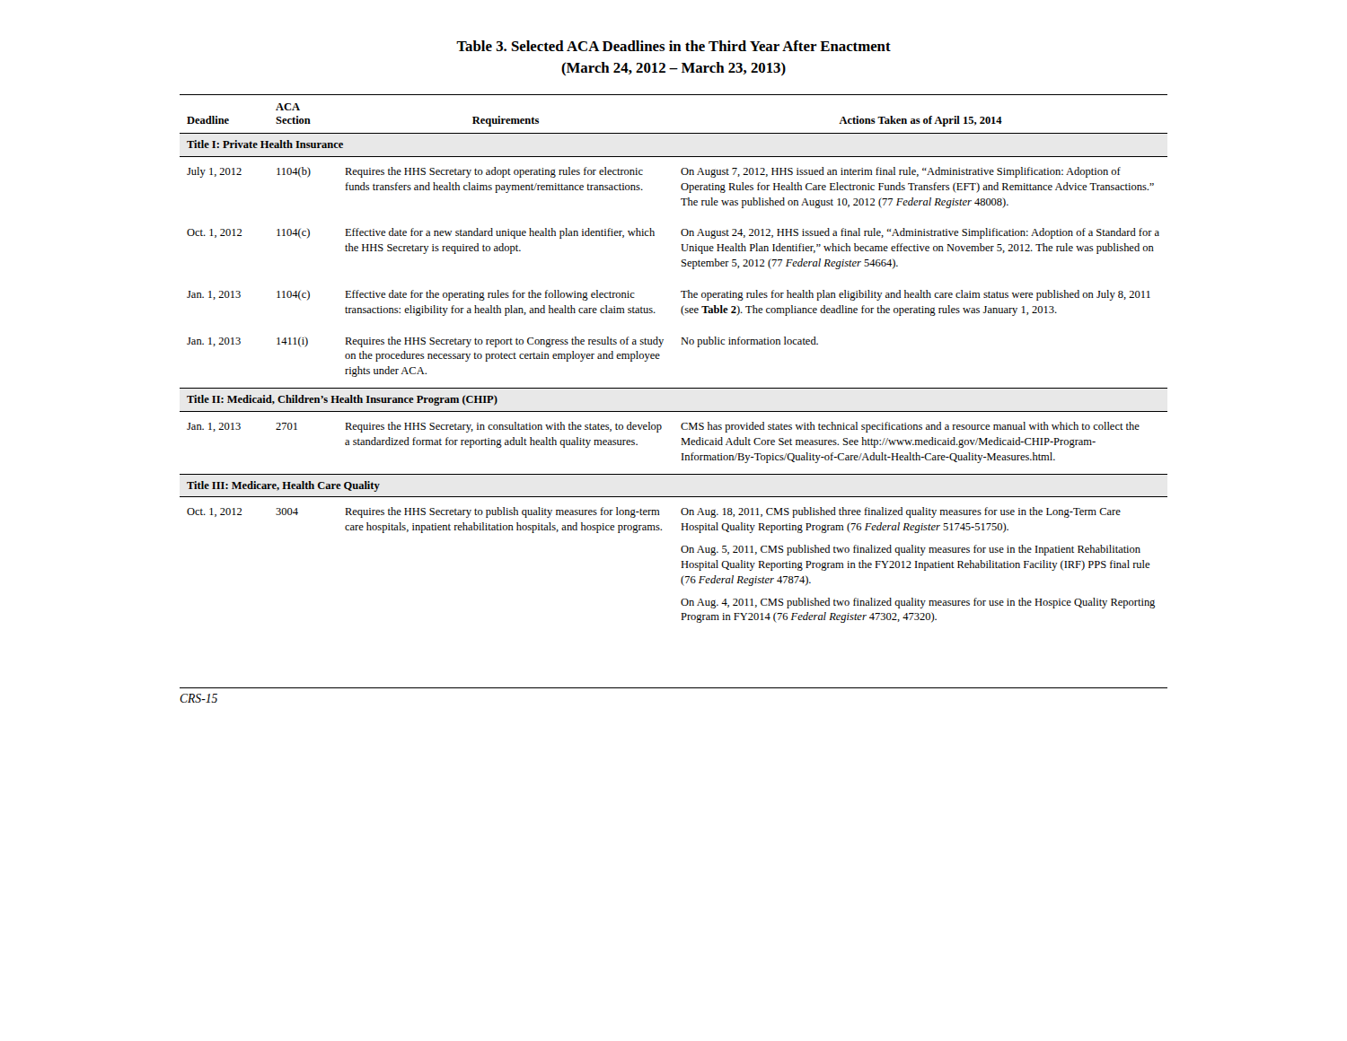Table 3. Selected ACA Deadlines in the Third Year After Enactment (March 24, 2012 – March 23, 2013)
| Deadline | ACA Section | Requirements | Actions Taken as of April 15, 2014 |
| --- | --- | --- | --- |
| Title I: Private Health Insurance |
| July 1, 2012 | 1104(b) | Requires the HHS Secretary to adopt operating rules for electronic funds transfers and health claims payment/remittance transactions. | On August 7, 2012, HHS issued an interim final rule, “Administrative Simplification: Adoption of Operating Rules for Health Care Electronic Funds Transfers (EFT) and Remittance Advice Transactions.” The rule was published on August 10, 2012 (77 Federal Register 48008). |
| Oct. 1, 2012 | 1104(c) | Effective date for a new standard unique health plan identifier, which the HHS Secretary is required to adopt. | On August 24, 2012, HHS issued a final rule, “Administrative Simplification: Adoption of a Standard for a Unique Health Plan Identifier,” which became effective on November 5, 2012. The rule was published on September 5, 2012 (77 Federal Register 54664). |
| Jan. 1, 2013 | 1104(c) | Effective date for the operating rules for the following electronic transactions: eligibility for a health plan, and health care claim status. | The operating rules for health plan eligibility and health care claim status were published on July 8, 2011 (see Table 2 ). The compliance deadline for the operating rules was January 1, 2013. |
| Jan. 1, 2013 | 1411(i) | Requires the HHS Secretary to report to Congress the results of a study on the procedures necessary to protect certain employer and employee rights under ACA. | No public information located. |
| Title II: Medicaid, Children’s Health Insurance Program (CHIP) |
| Jan. 1, 2013 | 2701 | Requires the HHS Secretary, in consultation with the states, to develop a standardized format for reporting adult health quality measures. | CMS has provided states with technical specifications and a resource manual with which to collect the Medicaid Adult Core Set measures. See http://www.medicaid.gov/Medicaid-CHIP-Program-Information/By-Topics/Quality-of-Care/Adult-Health-Care-Quality-Measures.html. |
| Title III: Medicare, Health Care Quality |
| Oct. 1, 2012 | 3004 | Requires the HHS Secretary to publish quality measures for long-term care hospitals, inpatient rehabilitation hospitals, and hospice programs. | On Aug. 18, 2011, CMS published three finalized quality measures for use in the Long-Term Care Hospital Quality Reporting Program (76 Federal Register 51745-51750). On Aug. 5, 2011, CMS published two finalized quality measures for use in the Inpatient Rehabilitation Hospital Quality Reporting Program in the FY2012 Inpatient Rehabilitation Facility (IRF) PPS final rule (76 Federal Register 47874). On Aug. 4, 2011, CMS published two finalized quality measures for use in the Hospice Quality Reporting Program in FY2014 (76 Federal Register 47302, 47320). |
CRS-15